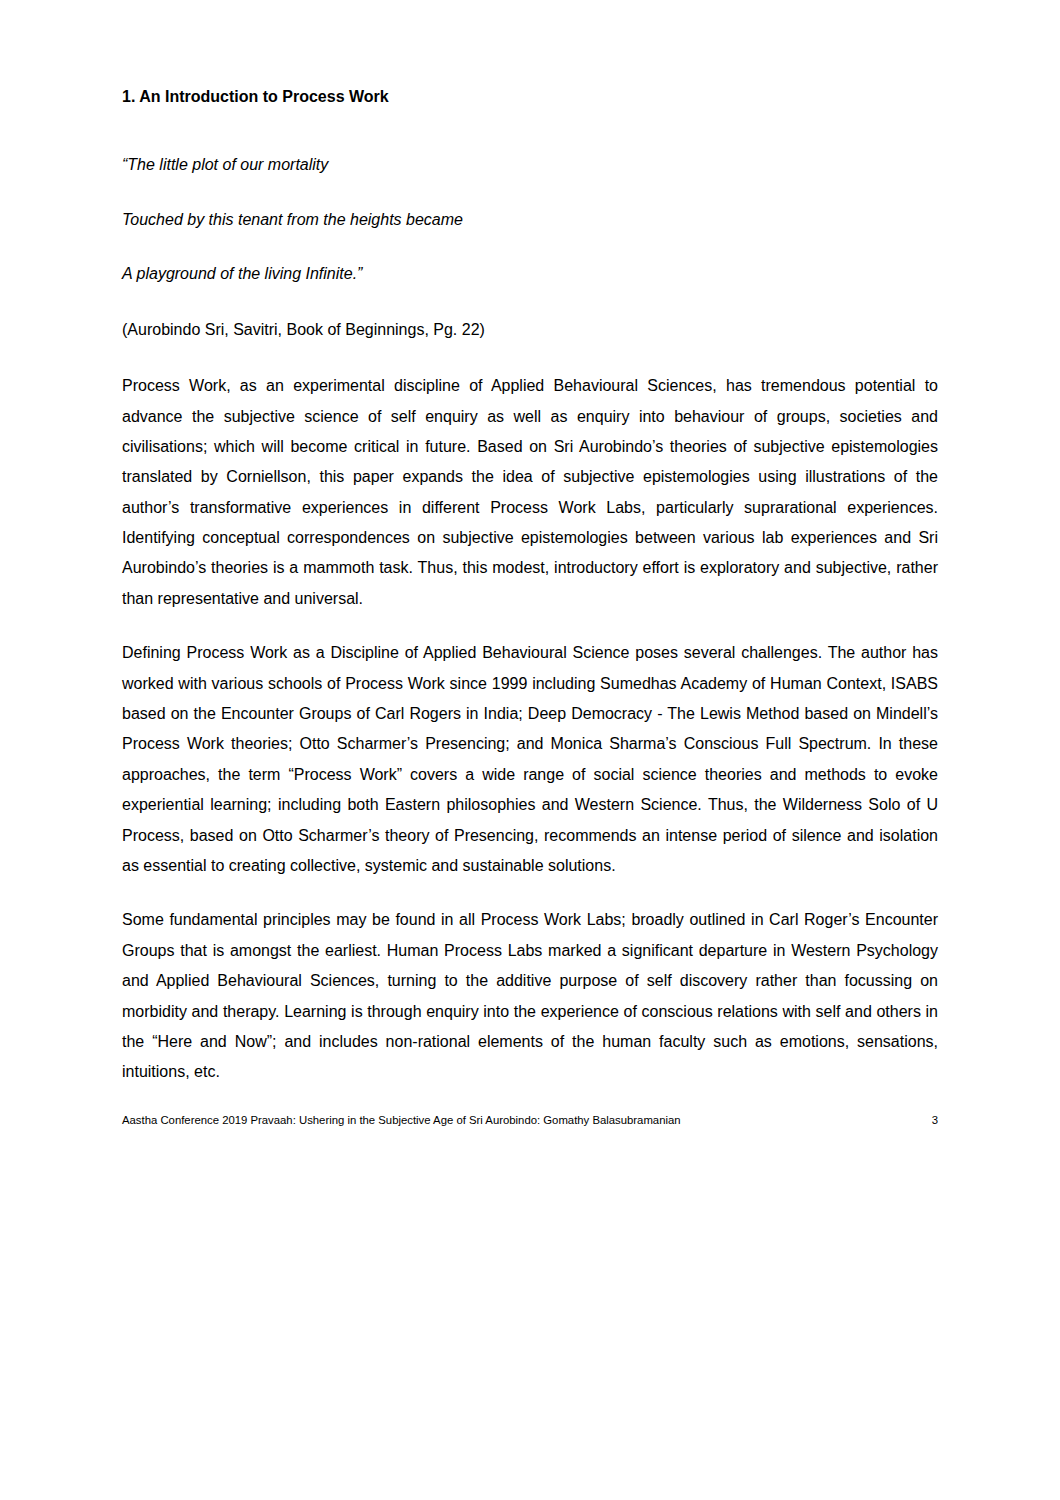1. An Introduction to Process Work
“The little plot of our mortality
Touched by this tenant from the heights became
A playground of the living Infinite.”
(Aurobindo Sri, Savitri, Book of Beginnings, Pg. 22)
Process Work, as an experimental discipline of Applied Behavioural Sciences, has tremendous potential to advance the subjective science of self enquiry as well as enquiry into behaviour of groups, societies and civilisations; which will become critical in future. Based on Sri Aurobindo’s theories of subjective epistemologies translated by Corniellson, this paper expands the idea of subjective epistemologies using illustrations of the author’s transformative experiences in different Process Work Labs, particularly suprarational experiences. Identifying conceptual correspondences on subjective epistemologies between various lab experiences and Sri Aurobindo’s theories is a mammoth task. Thus, this modest, introductory effort is exploratory and subjective, rather than representative and universal.
Defining Process Work as a Discipline of Applied Behavioural Science poses several challenges. The author has worked with various schools of Process Work since 1999 including Sumedhas Academy of Human Context, ISABS based on the Encounter Groups of Carl Rogers in India; Deep Democracy - The Lewis Method based on Mindell’s Process Work theories; Otto Scharmer’s Presencing; and Monica Sharma’s Conscious Full Spectrum. In these approaches, the term “Process Work” covers a wide range of social science theories and methods to evoke experiential learning; including both Eastern philosophies and Western Science. Thus, the Wilderness Solo of U Process, based on Otto Scharmer’s theory of Presencing, recommends an intense period of silence and isolation as essential to creating collective, systemic and sustainable solutions.
Some fundamental principles may be found in all Process Work Labs; broadly outlined in Carl Roger’s Encounter Groups that is amongst the earliest. Human Process Labs marked a significant departure in Western Psychology and Applied Behavioural Sciences, turning to the additive purpose of self discovery rather than focussing on morbidity and therapy. Learning is through enquiry into the experience of conscious relations with self and others in the “Here and Now”; and includes non-rational elements of the human faculty such as emotions, sensations, intuitions, etc.
Aastha Conference 2019 Pravaah: Ushering in the Subjective Age of Sri Aurobindo: Gomathy Balasubramanian 3